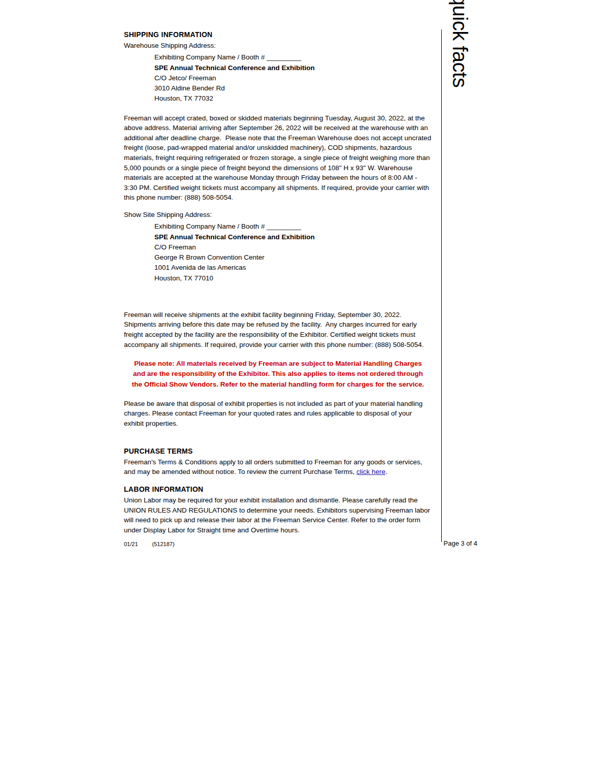SHIPPING INFORMATION
Warehouse Shipping Address:
Exhibiting Company Name / Booth # _________
SPE Annual Technical Conference and Exhibition
C/O Jetco/ Freeman
3010 Aldine Bender Rd
Houston, TX 77032
Freeman will accept crated, boxed or skidded materials beginning Tuesday, August 30, 2022, at the above address. Material arriving after September 26, 2022 will be received at the warehouse with an additional after deadline charge. Please note that the Freeman Warehouse does not accept uncrated freight (loose, pad-wrapped material and/or unskidded machinery), COD shipments, hazardous materials, freight requiring refrigerated or frozen storage, a single piece of freight weighing more than 5,000 pounds or a single piece of freight beyond the dimensions of 108" H x 93" W. Warehouse materials are accepted at the warehouse Monday through Friday between the hours of 8:00 AM - 3:30 PM. Certified weight tickets must accompany all shipments. If required, provide your carrier with this phone number: (888) 508-5054.
Show Site Shipping Address:
Exhibiting Company Name / Booth # _________
SPE Annual Technical Conference and Exhibition
C/O Freeman
George R Brown Convention Center
1001 Avenida de las Americas
Houston, TX 77010
Freeman will receive shipments at the exhibit facility beginning Friday, September 30, 2022. Shipments arriving before this date may be refused by the facility. Any charges incurred for early freight accepted by the facility are the responsibility of the Exhibitor. Certified weight tickets must accompany all shipments. If required, provide your carrier with this phone number: (888) 508-5054.
Please note: All materials received by Freeman are subject to Material Handling Charges and are the responsibility of the Exhibitor. This also applies to items not ordered through the Official Show Vendors. Refer to the material handling form for charges for the service.
Please be aware that disposal of exhibit properties is not included as part of your material handling charges. Please contact Freeman for your quoted rates and rules applicable to disposal of your exhibit properties.
PURCHASE TERMS
Freeman's Terms & Conditions apply to all orders submitted to Freeman for any goods or services, and may be amended without notice. To review the current Purchase Terms, click here.
LABOR INFORMATION
Union Labor may be required for your exhibit installation and dismantle. Please carefully read the UNION RULES AND REGULATIONS to determine your needs. Exhibitors supervising Freeman labor will need to pick up and release their labor at the Freeman Service Center. Refer to the order form under Display Labor for Straight time and Overtime hours.
quick facts
01/21
(512187)
Page 3 of 4